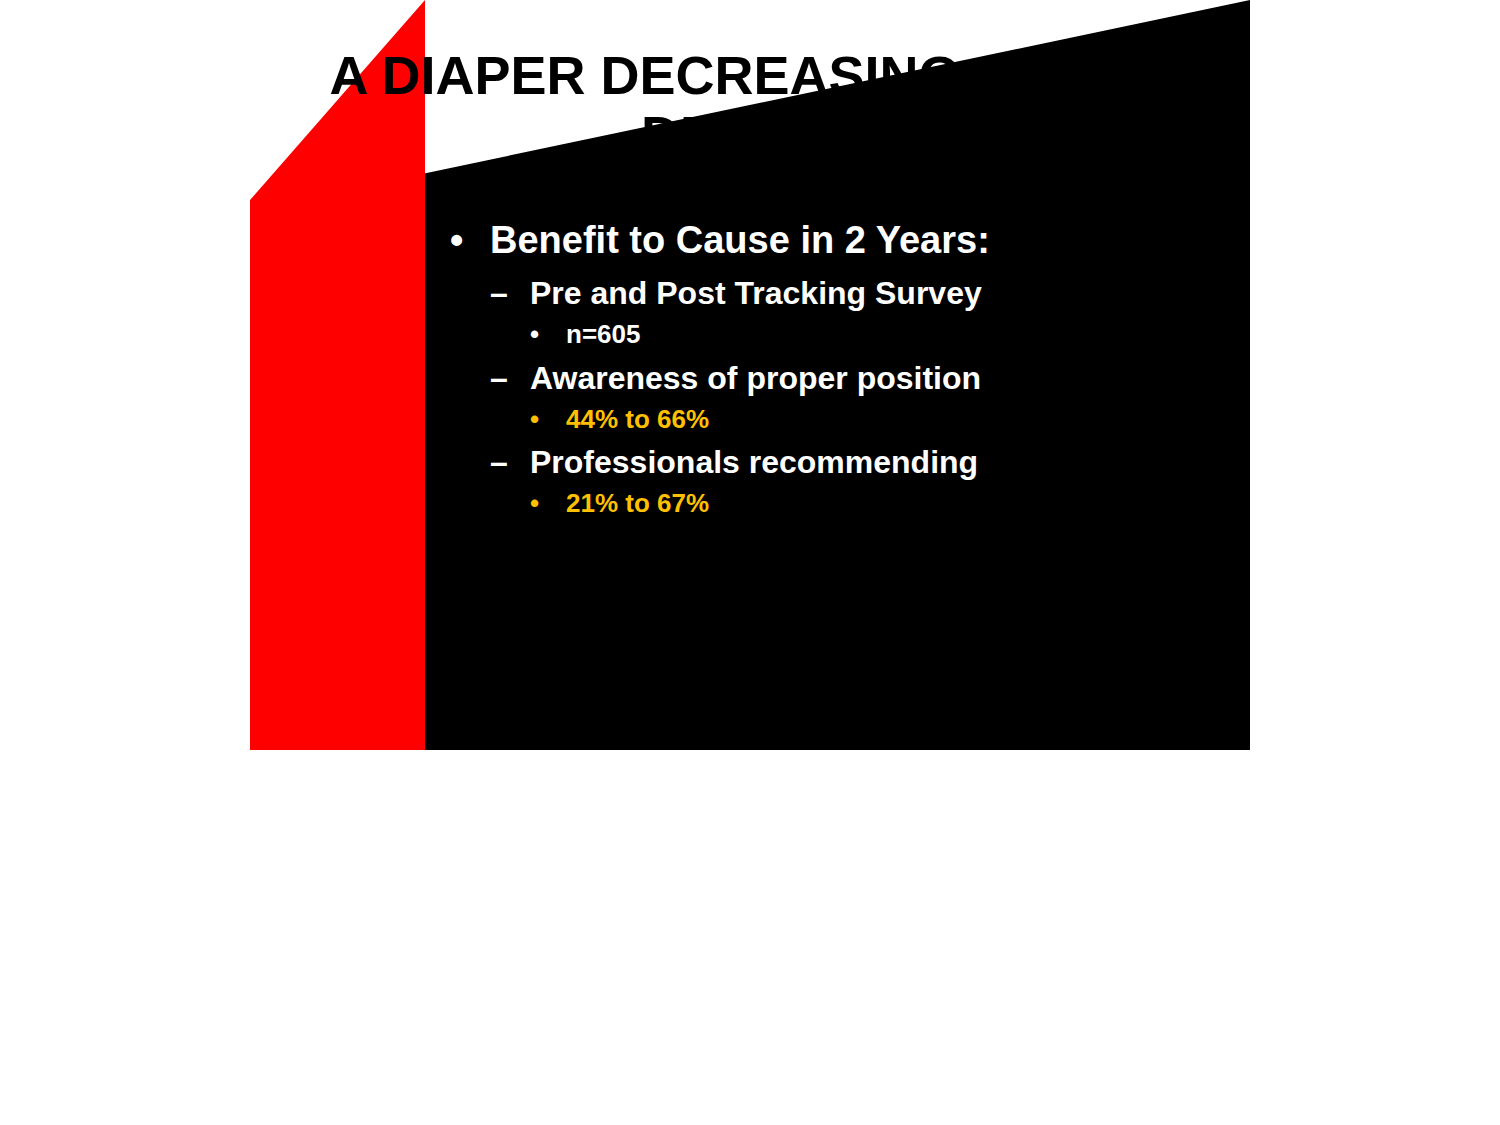A DIAPER DECREASING INFANT DEATHS
Benefit to Cause in 2 Years:
Pre and Post Tracking Survey
n=605
Awareness of proper position
44% to 66%
Professionals recommending
21% to 67%